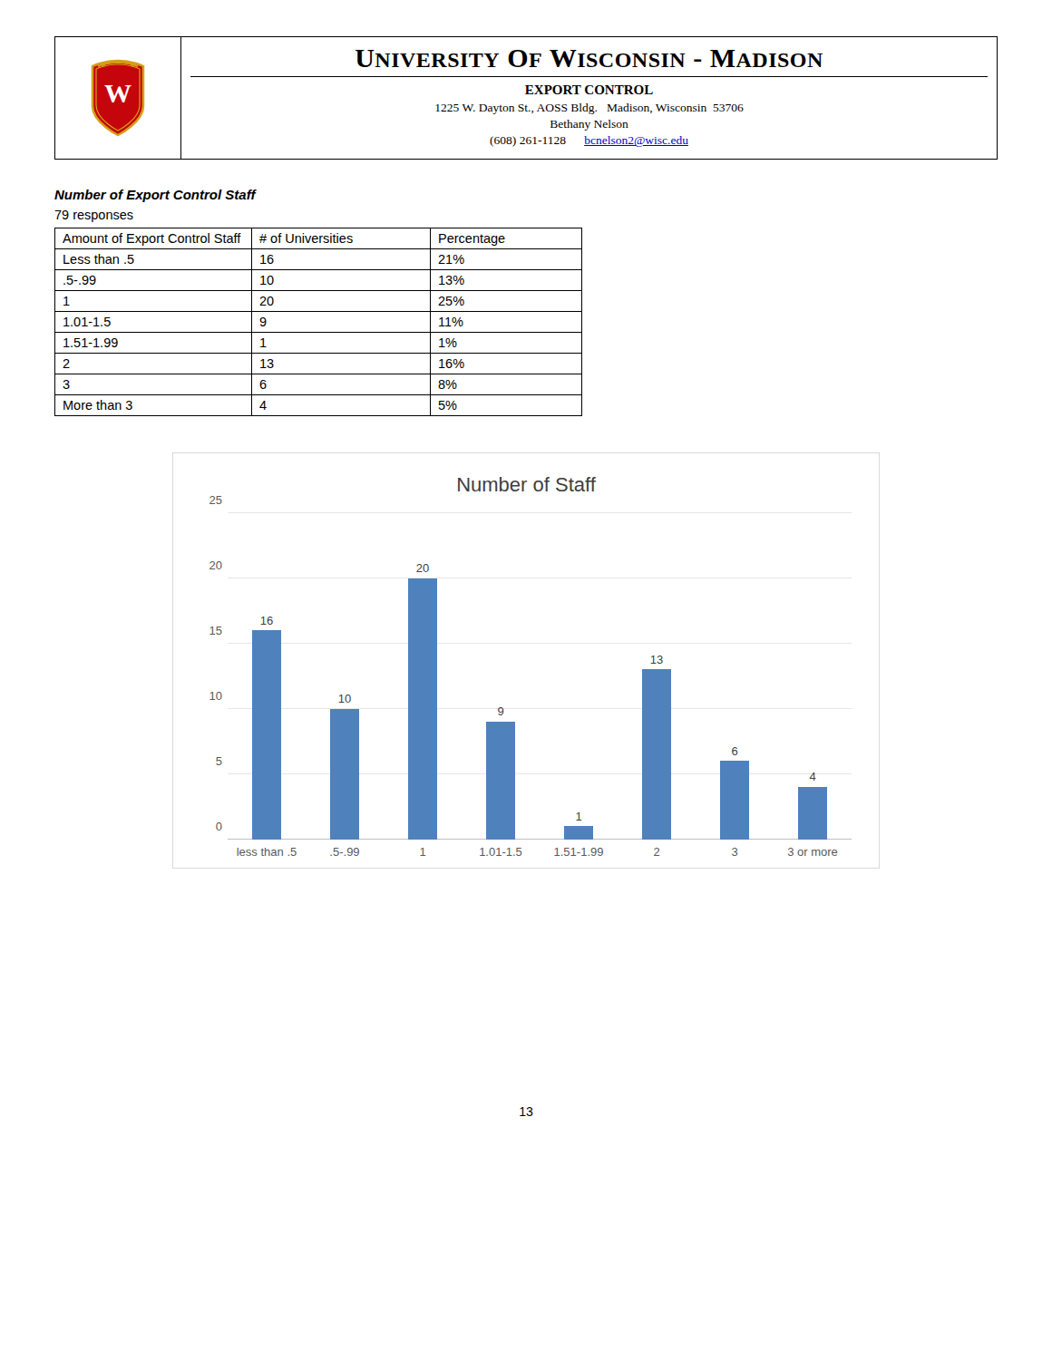W
UNIVERSITY OF WISCONSIN - MADISON
EXPORT CONTROL
1225 W. Dayton St., AOSS Bldg. Madison, Wisconsin 53706
Bethany Nelson
(608) 261-1128 bcnelson2@wisc.edu
Number of Export Control Staff
79 responses
| Amount of Export Control Staff | # of Universities | Percentage |
| Less than .5 | 16 | 21% |
| .5-.99 | 10 | 13% |
| 1 | 20 | 25% |
| 1.01-1.5 | 9 | 11% |
| 1.51-1.99 | 1 | 1% |
| 2 | 13 | 16% |
| 3 | 6 | 8% |
| More than 3 | 4 | 5% |
Number of Staff
25
20
15
10
5
0
16
10
20
9
1
13
6
4
less than .5 .5-.99 1 1.01-1.5 1.51-1.99 2 3 3 or more
13